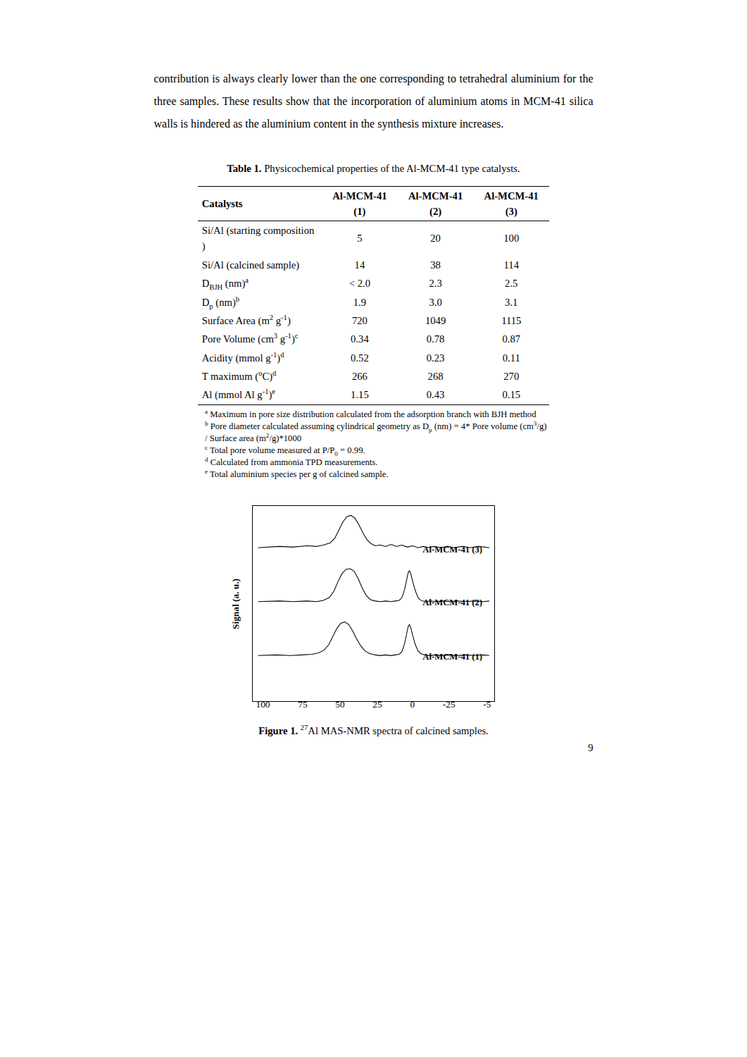contribution is always clearly lower than the one corresponding to tetrahedral aluminium for the three samples. These results show that the incorporation of aluminium atoms in MCM-41 silica walls is hindered as the aluminium content in the synthesis mixture increases.
Table 1. Physicochemical properties of the Al-MCM-41 type catalysts.
| Catalysts | Al-MCM-41 (1) | Al-MCM-41 (2) | Al-MCM-41 (3) |
| --- | --- | --- | --- |
| Si/Al (starting composition ) | 5 | 20 | 100 |
| Si/Al (calcined sample) | 14 | 38 | 114 |
| D BJH (nm) a | < 2.0 | 2.3 | 2.5 |
| D p (nm) b | 1.9 | 3.0 | 3.1 |
| Surface Area (m 2 g -1 ) | 720 | 1049 | 1115 |
| Pore Volume (cm 3 g -1 ) c | 0.34 | 0.78 | 0.87 |
| Acidity (mmol g -1 ) d | 0.52 | 0.23 | 0.11 |
| T maximum ( o C) d | 266 | 268 | 270 |
| Al (mmol Al g -1 ) e | 1.15 | 0.43 | 0.15 |
a Maximum in pore size distribution calculated from the adsorption branch with BJH method
b Pore diameter calculated assuming cylindrical geometry as Dp (nm) = 4* Pore volume (cm3/g) / Surface area (m2/g)*1000
c Total pore volume measured at P/P0 = 0.99.
d Calculated from ammonia TPD measurements.
e Total aluminium species per g of calcined sample.
Signal (a. u.)
Al-MCM-41 (3)
Al-MCM-41 (2)
Al-MCM-41 (1)
1007550250-25-5
Figure 1. 27Al MAS-NMR spectra of calcined samples.
9